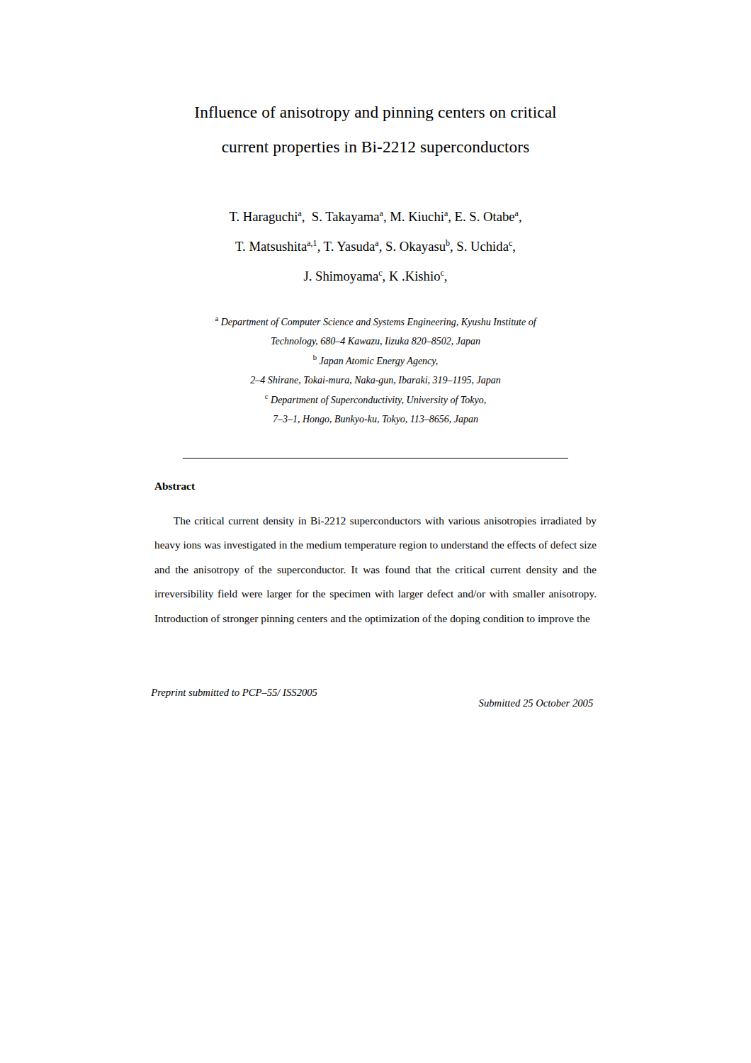Influence of anisotropy and pinning centers on critical
current properties in Bi-2212 superconductors
T. Haraguchia, S. Takayamaa, M. Kiuchia, E. S. Otabea,
T. Matsushitaa,1, T. Yasudaa, S. Okayasub, S. Uchidac,
J. Shimoyamac, K .Kishioc,
a Department of Computer Science and Systems Engineering, Kyushu Institute of
Technology, 680–4 Kawazu, Iizuka 820–8502, Japan
b Japan Atomic Energy Agency,
2–4 Shirane, Tokai-mura, Naka-gun, Ibaraki, 319–1195, Japan
c Department of Superconductivity, University of Tokyo,
7–3–1, Hongo, Bunkyo-ku, Tokyo, 113–8656, Japan
Abstract
The critical current density in Bi-2212 superconductors with various anisotropies irradiated by heavy ions was investigated in the medium temperature region to understand the effects of defect size and the anisotropy of the superconductor. It was found that the critical current density and the irreversibility field were larger for the specimen with larger defect and/or with smaller anisotropy. Introduction of stronger pinning centers and the optimization of the doping condition to improve the
Preprint submitted to PCP–55/ ISS2005
Submitted 25 October 2005